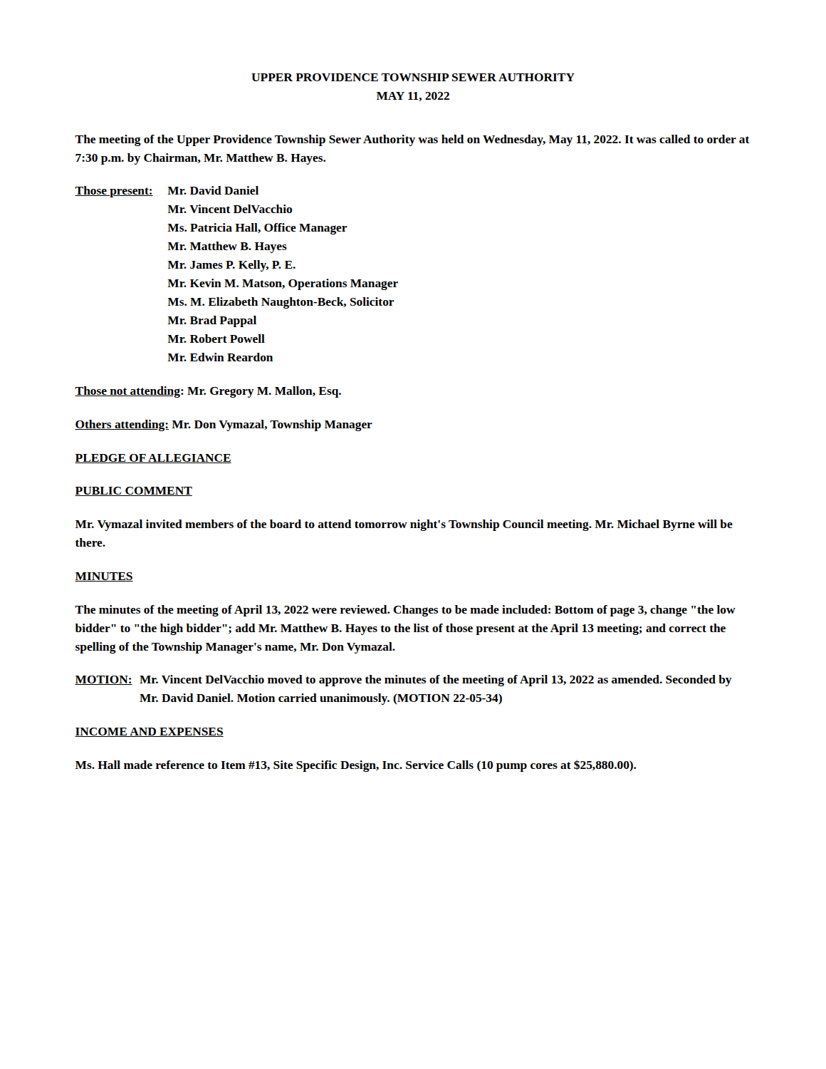UPPER PROVIDENCE TOWNSHIP SEWER AUTHORITY
MAY 11, 2022
The meeting of the Upper Providence Township Sewer Authority was held on Wednesday, May 11, 2022. It was called to order at 7:30 p.m. by Chairman, Mr. Matthew B. Hayes.
Those present:
Mr. David Daniel
Mr. Vincent DelVacchio
Ms. Patricia Hall, Office Manager
Mr. Matthew B. Hayes
Mr. James P. Kelly, P. E.
Mr. Kevin M. Matson, Operations Manager
Ms. M. Elizabeth Naughton-Beck, Solicitor
Mr. Brad Pappal
Mr. Robert Powell
Mr. Edwin Reardon
Those not attending: Mr. Gregory M. Mallon, Esq.
Others attending: Mr. Don Vymazal, Township Manager
PLEDGE OF ALLEGIANCE
PUBLIC COMMENT
Mr. Vymazal invited members of the board to attend tomorrow night's Township Council meeting. Mr. Michael Byrne will be there.
MINUTES
The minutes of the meeting of April 13, 2022 were reviewed. Changes to be made included: Bottom of page 3, change "the low bidder" to "the high bidder"; add Mr. Matthew B. Hayes to the list of those present at the April 13 meeting; and correct the spelling of the Township Manager's name, Mr. Don Vymazal.
MOTION:
Mr. Vincent DelVacchio moved to approve the minutes of the meeting of April 13, 2022 as amended. Seconded by Mr. David Daniel. Motion carried unanimously. (MOTION 22-05-34)
INCOME AND EXPENSES
Ms. Hall made reference to Item #13, Site Specific Design, Inc. Service Calls (10 pump cores at $25,880.00).